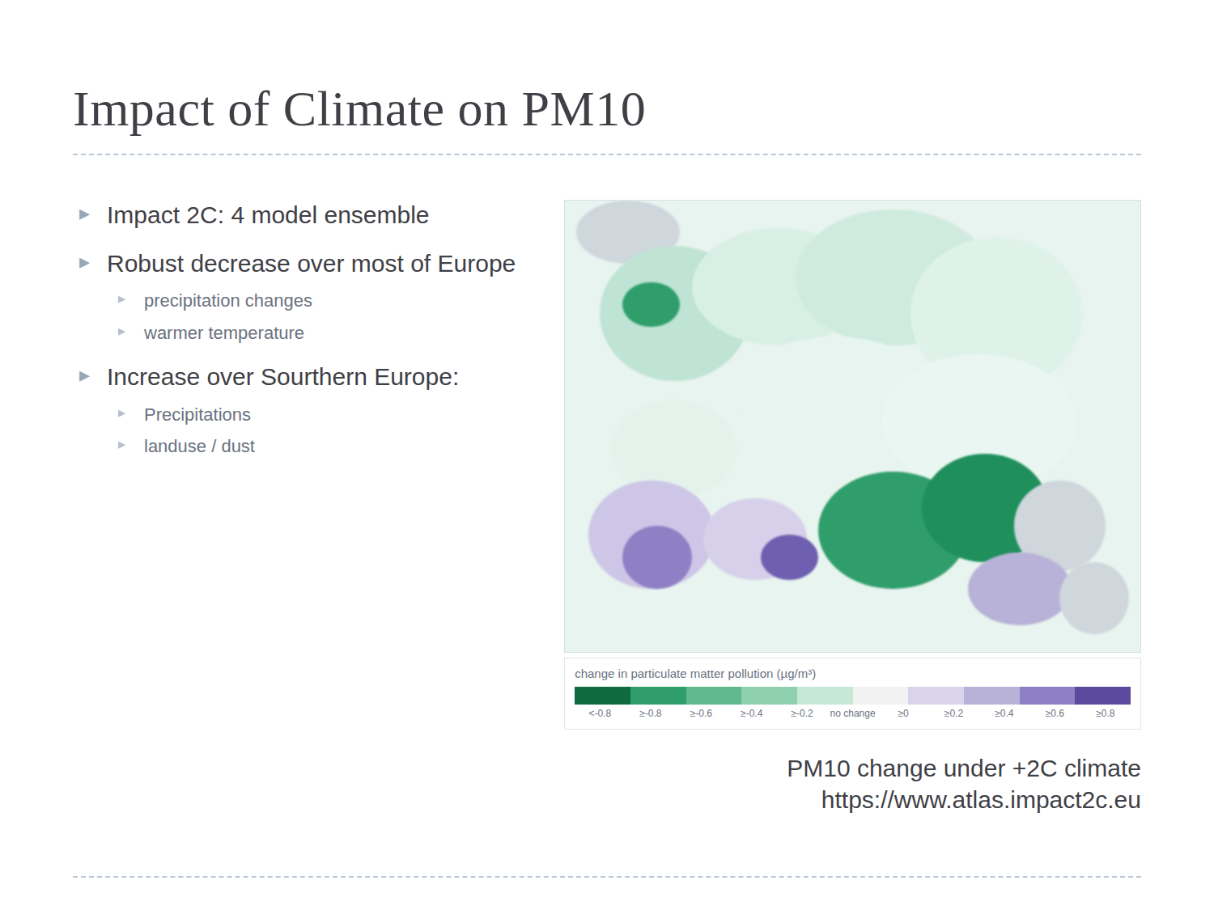Impact of Climate on PM10
Impact 2C: 4 model ensemble
Robust decrease over most of Europe
precipitation changes
warmer temperature
Increase over Sourthern Europe:
Precipitations
landuse / dust
change in particulate matter pollution (µg/m³)
<-0.8 ≥-0.8 ≥-0.6 ≥-0.4 ≥-0.2 no change ≥0 ≥0.2 ≥0.4 ≥0.6 ≥0.8
PM10 change under +2C climate
https://www.atlas.impact2c.eu